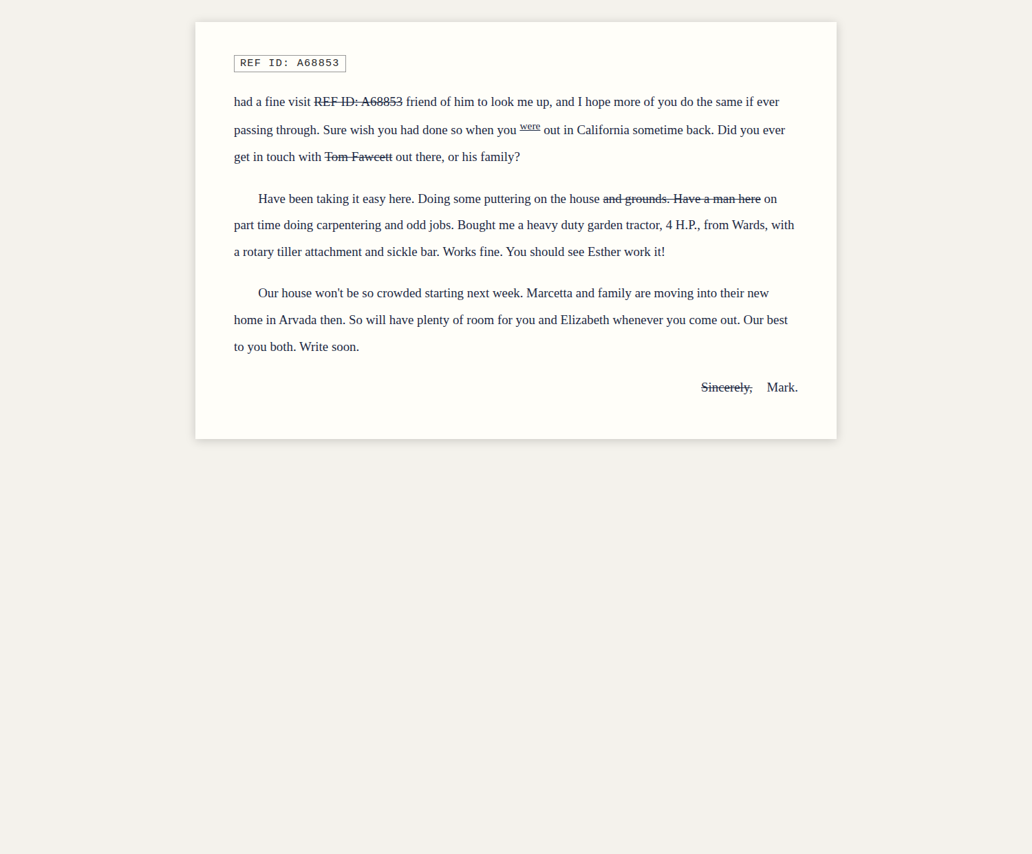REF ID: A68853
had a fine visit REF ID: A68853 friend of him to look me up, and I hope more of you do the same if ever passing through. Sure wish you had done so when you were out in California sometime back. Did you ever get in touch with Tom Fawcett out there, or his family?
Have been taking it easy here. Doing some puttering on the house and grounds. Have a man here on part time doing carpentering and odd jobs. Bought me a heavy duty garden tractor, 4 H.P., from Wards, with a rotary tiller attachment and sickle bar. Works fine. You should see Esther work it!
Our house won't be so crowded starting next week. Marcetta and family are moving into their new home in Arvada then. So will have plenty of room for you and Elizabeth whenever you come out. Our best to you both. Write soon.
Sincerely, Mark.